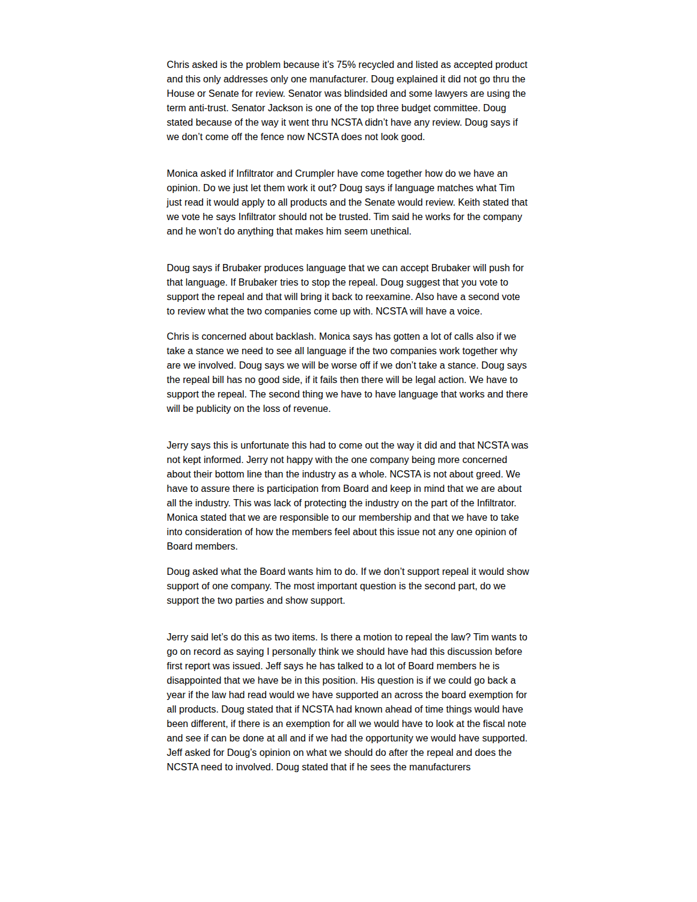Chris asked is the problem because it’s 75% recycled and listed as accepted product and this only addresses only one manufacturer. Doug explained it did not go thru the House or Senate for review. Senator was blindsided and some lawyers are using the term anti-trust. Senator Jackson is one of the top three budget committee. Doug stated because of the way it went thru NCSTA didn’t have any review. Doug says if we don’t come off the fence now NCSTA does not look good.
Monica asked if Infiltrator and Crumpler have come together how do we have an opinion. Do we just let them work it out? Doug says if language matches what Tim just read it would apply to all products and the Senate would review. Keith stated that we vote he says Infiltrator should not be trusted. Tim said he works for the company and he won’t do anything that makes him seem unethical.
Doug says if Brubaker produces language that we can accept Brubaker will push for that language. If Brubaker tries to stop the repeal. Doug suggest that you vote to support the repeal and that will bring it back to reexamine. Also have a second vote to review what the two companies come up with. NCSTA will have a voice.
Chris is concerned about backlash. Monica says has gotten a lot of calls also if we take a stance we need to see all language if the two companies work together why are we involved. Doug says we will be worse off if we don’t take a stance. Doug says the repeal bill has no good side, if it fails then there will be legal action. We have to support the repeal. The second thing we have to have language that works and there will be publicity on the loss of revenue.
Jerry says this is unfortunate this had to come out the way it did and that NCSTA was not kept informed. Jerry not happy with the one company being more concerned about their bottom line than the industry as a whole. NCSTA is not about greed. We have to assure there is participation from Board and keep in mind that we are about all the industry. This was lack of protecting the industry on the part of the Infiltrator. Monica stated that we are responsible to our membership and that we have to take into consideration of how the members feel about this issue not any one opinion of Board members.
Doug asked what the Board wants him to do. If we don’t support repeal it would show support of one company. The most important question is the second part, do we support the two parties and show support.
Jerry said let’s do this as two items. Is there a motion to repeal the law? Tim wants to go on record as saying I personally think we should have had this discussion before first report was issued. Jeff says he has talked to a lot of Board members he is disappointed that we have be in this position. His question is if we could go back a year if the law had read would we have supported an across the board exemption for all products. Doug stated that if NCSTA had known ahead of time things would have been different, if there is an exemption for all we would have to look at the fiscal note and see if can be done at all and if we had the opportunity we would have supported. Jeff asked for Doug’s opinion on what we should do after the repeal and does the NCSTA need to involved. Doug stated that if he sees the manufacturers